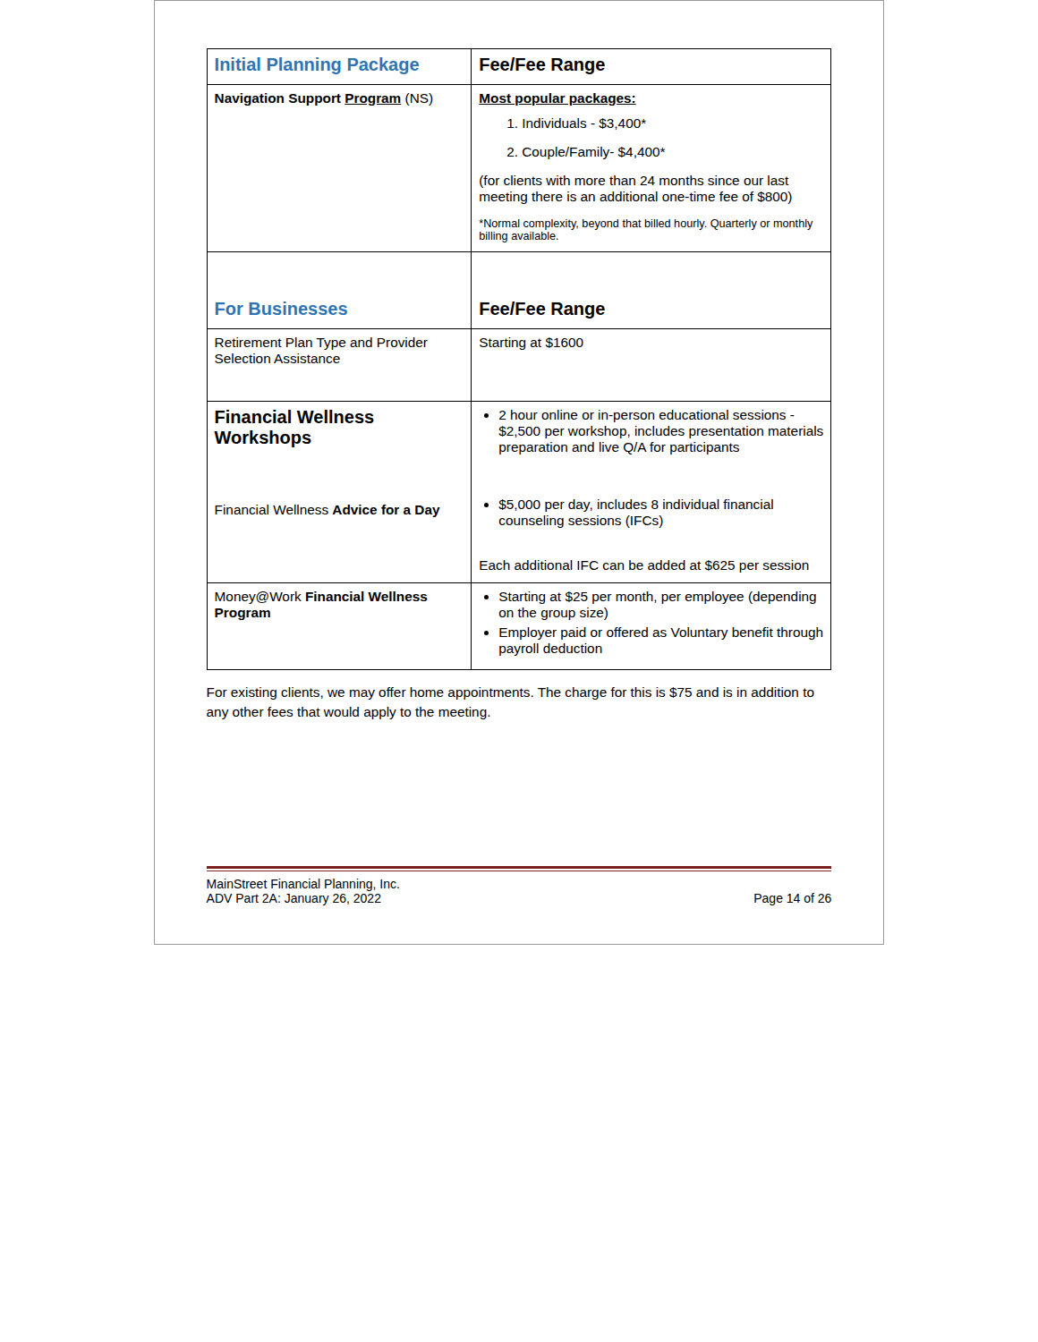| Initial Planning Package | Fee/Fee Range |
| Navigation Support Program (NS) | Most popular packages: Individuals - $3,400* Couple/Family- $4,400* (for clients with more than 24 months since our last meeting there is an additional one-time fee of $800) *Normal complexity, beyond that billed hourly. Quarterly or monthly billing available. |
| For Businesses | Fee/Fee Range |
| Retirement Plan Type and Provider Selection Assistance | Starting at $1600 |
| Financial Wellness Workshops Financial Wellness Advice for a Day | 2 hour online or in-person educational sessions - $2,500 per workshop, includes presentation materials preparation and live Q/A for participants $5,000 per day, includes 8 individual financial counseling sessions (IFCs) Each additional IFC can be added at $625 per session |
| Money@Work Financial Wellness Program | Starting at $25 per month, per employee (depending on the group size) Employer paid or offered as Voluntary benefit through payroll deduction |
For existing clients, we may offer home appointments. The charge for this is $75 and is in addition to any other fees that would apply to the meeting.
MainStreet Financial Planning, Inc.
ADV Part 2A: January 26, 2022
Page 14 of 26